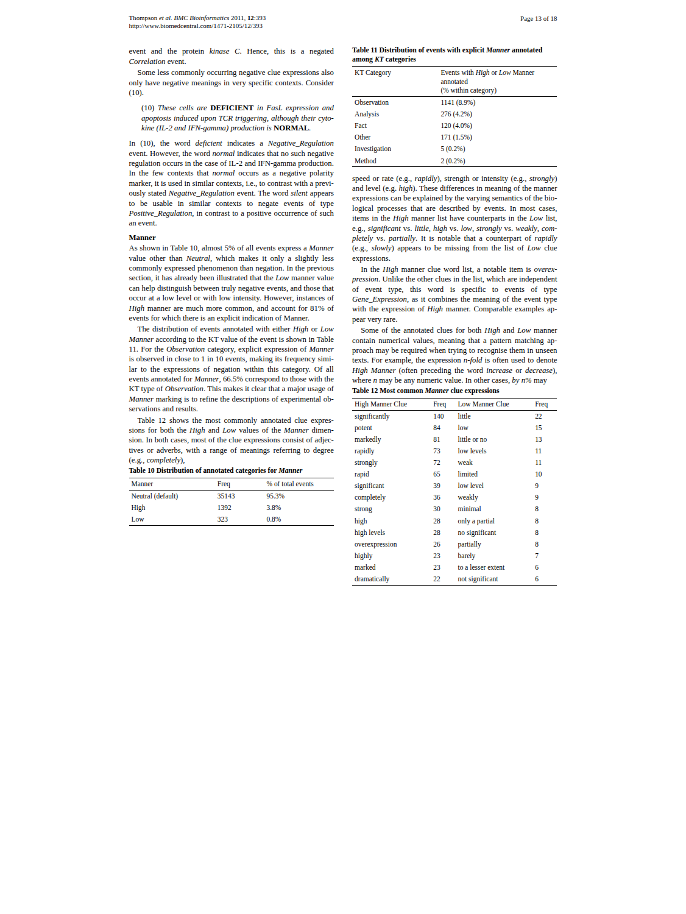Thompson et al. BMC Bioinformatics 2011, 12:393
http://www.biomedcentral.com/1471-2105/12/393
Page 13 of 18
event and the protein kinase C. Hence, this is a negated Correlation event.
Some less commonly occurring negative clue expressions also only have negative meanings in very specific contexts. Consider (10).
(10) These cells are DEFICIENT in FasL expression and apoptosis induced upon TCR triggering, although their cytokine (IL-2 and IFN-gamma) production is NORMAL.
In (10), the word deficient indicates a Negative_Regulation event. However, the word normal indicates that no such negative regulation occurs in the case of IL-2 and IFN-gamma production. In the few contexts that normal occurs as a negative polarity marker, it is used in similar contexts, i.e., to contrast with a previously stated Negative_Regulation event. The word silent appears to be usable in similar contexts to negate events of type Positive_Regulation, in contrast to a positive occurrence of such an event.
Manner
As shown in Table 10, almost 5% of all events express a Manner value other than Neutral, which makes it only a slightly less commonly expressed phenomenon than negation. In the previous section, it has already been illustrated that the Low manner value can help distinguish between truly negative events, and those that occur at a low level or with low intensity. However, instances of High manner are much more common, and account for 81% of events for which there is an explicit indication of Manner.
The distribution of events annotated with either High or Low Manner according to the KT value of the event is shown in Table 11. For the Observation category, explicit expression of Manner is observed in close to 1 in 10 events, making its frequency similar to the expressions of negation within this category. Of all events annotated for Manner, 66.5% correspond to those with the KT type of Observation. This makes it clear that a major usage of Manner marking is to refine the descriptions of experimental observations and results.
Table 12 shows the most commonly annotated clue expressions for both the High and Low values of the Manner dimension. In both cases, most of the clue expressions consist of adjectives or adverbs, with a range of meanings referring to degree (e.g., completely),
Table 10 Distribution of annotated categories for Manner
| Manner | Freq | % of total events |
| --- | --- | --- |
| Neutral (default) | 35143 | 95.3% |
| High | 1392 | 3.8% |
| Low | 323 | 0.8% |
Table 11 Distribution of events with explicit Manner annotated among KT categories
| KT Category | Events with High or Low Manner annotated (% within category) |
| --- | --- |
| Observation | 1141 (8.9%) |
| Analysis | 276 (4.2%) |
| Fact | 120 (4.0%) |
| Other | 171 (1.5%) |
| Investigation | 5 (0.2%) |
| Method | 2 (0.2%) |
speed or rate (e.g., rapidly), strength or intensity (e.g., strongly) and level (e.g. high). These differences in meaning of the manner expressions can be explained by the varying semantics of the biological processes that are described by events. In most cases, items in the High manner list have counterparts in the Low list, e.g., significant vs. little, high vs. low, strongly vs. weakly, completely vs. partially. It is notable that a counterpart of rapidly (e.g., slowly) appears to be missing from the list of Low clue expressions.
In the High manner clue word list, a notable item is overexpression. Unlike the other clues in the list, which are independent of event type, this word is specific to events of type Gene_Expression, as it combines the meaning of the event type with the expression of High manner. Comparable examples appear very rare.
Some of the annotated clues for both High and Low manner contain numerical values, meaning that a pattern matching approach may be required when trying to recognise them in unseen texts. For example, the expression n-fold is often used to denote High Manner (often preceding the word increase or decrease), where n may be any numeric value. In other cases, by n% may
Table 12 Most common Manner clue expressions
| High Manner Clue | Freq | Low Manner Clue | Freq |
| --- | --- | --- | --- |
| significantly | 140 | little | 22 |
| potent | 84 | low | 15 |
| markedly | 81 | little or no | 13 |
| rapidly | 73 | low levels | 11 |
| strongly | 72 | weak | 11 |
| rapid | 65 | limited | 10 |
| significant | 39 | low level | 9 |
| completely | 36 | weakly | 9 |
| strong | 30 | minimal | 8 |
| high | 28 | only a partial | 8 |
| high levels | 28 | no significant | 8 |
| overexpression | 26 | partially | 8 |
| highly | 23 | barely | 7 |
| marked | 23 | to a lesser extent | 6 |
| dramatically | 22 | not significant | 6 |